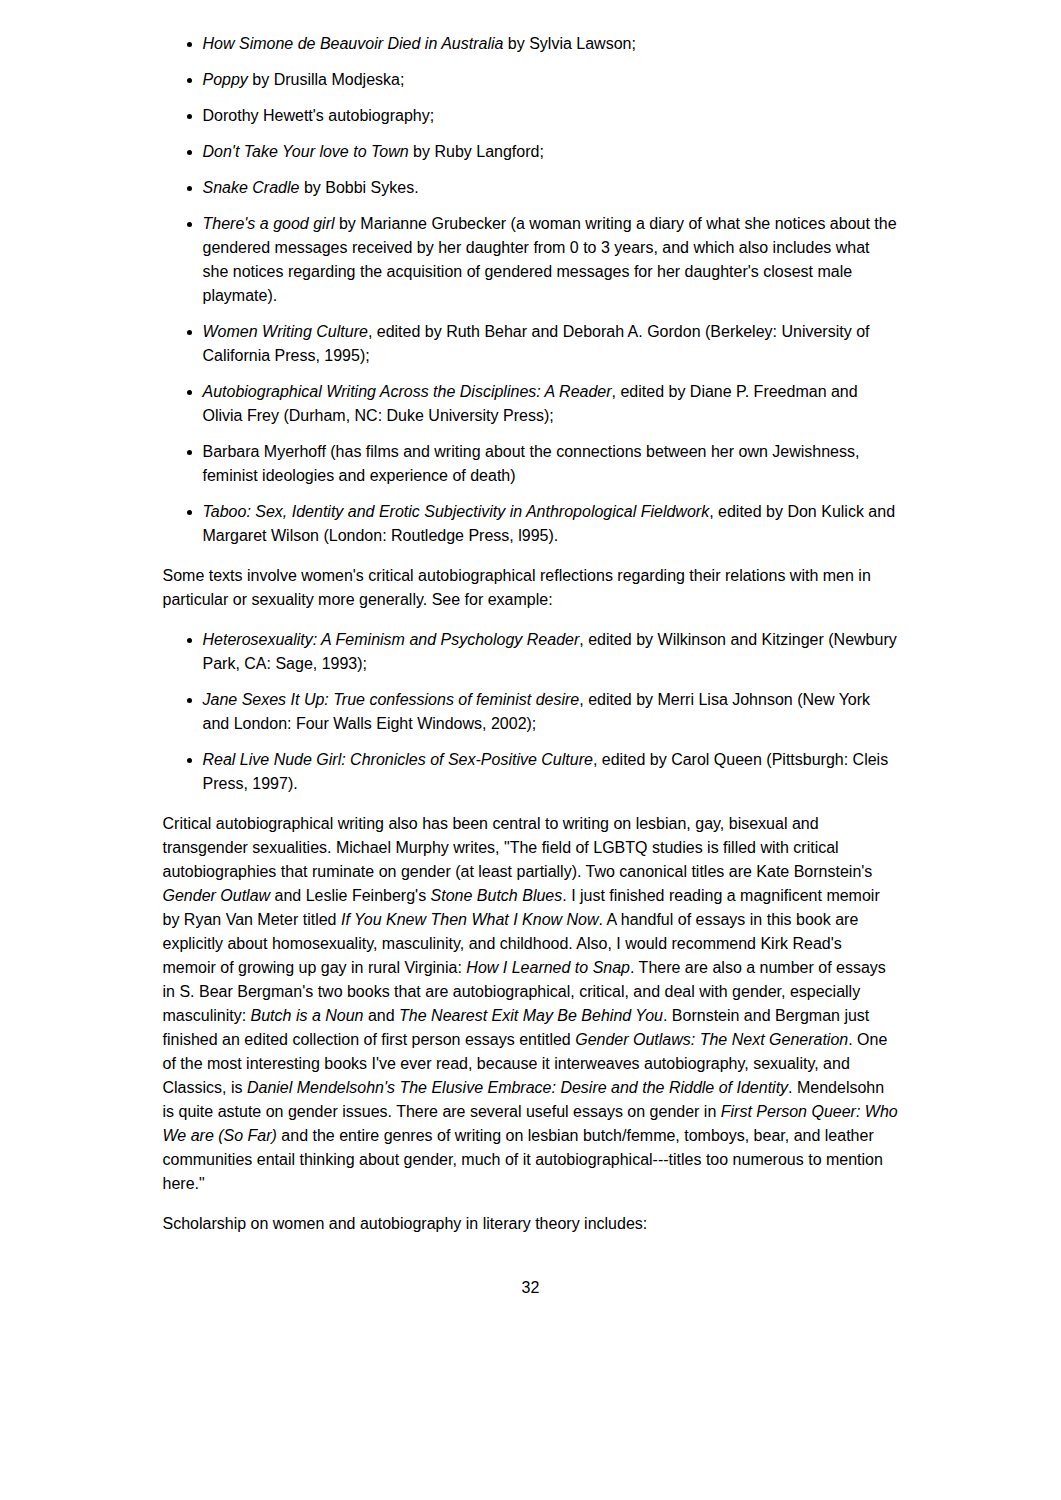How Simone de Beauvoir Died in Australia by Sylvia Lawson;
Poppy by Drusilla Modjeska;
Dorothy Hewett's autobiography;
Don't Take Your love to Town by Ruby Langford;
Snake Cradle by Bobbi Sykes.
There's a good girl by Marianne Grubecker (a woman writing a diary of what she notices about the gendered messages received by her daughter from 0 to 3 years, and which also includes what she notices regarding the acquisition of gendered messages for her daughter's closest male playmate).
Women Writing Culture, edited by Ruth Behar and Deborah A. Gordon (Berkeley: University of California Press, 1995);
Autobiographical Writing Across the Disciplines: A Reader, edited by Diane P. Freedman and Olivia Frey (Durham, NC: Duke University Press);
Barbara Myerhoff (has films and writing about the connections between her own Jewishness, feminist ideologies and experience of death)
Taboo: Sex, Identity and Erotic Subjectivity in Anthropological Fieldwork, edited by Don Kulick and Margaret Wilson (London: Routledge Press, l995).
Some texts involve women's critical autobiographical reflections regarding their relations with men in particular or sexuality more generally. See for example:
Heterosexuality: A Feminism and Psychology Reader, edited by Wilkinson and Kitzinger (Newbury Park, CA: Sage, 1993);
Jane Sexes It Up: True confessions of feminist desire, edited by Merri Lisa Johnson (New York and London: Four Walls Eight Windows, 2002);
Real Live Nude Girl: Chronicles of Sex-Positive Culture, edited by Carol Queen (Pittsburgh: Cleis Press, 1997).
Critical autobiographical writing also has been central to writing on lesbian, gay, bisexual and transgender sexualities. Michael Murphy writes, "The field of LGBTQ studies is filled with critical autobiographies that ruminate on gender (at least partially). Two canonical titles are Kate Bornstein's Gender Outlaw and Leslie Feinberg's Stone Butch Blues. I just finished reading a magnificent memoir by Ryan Van Meter titled If You Knew Then What I Know Now. A handful of essays in this book are explicitly about homosexuality, masculinity, and childhood. Also, I would recommend Kirk Read's memoir of growing up gay in rural Virginia: How I Learned to Snap. There are also a number of essays in S. Bear Bergman's two books that are autobiographical, critical, and deal with gender, especially masculinity: Butch is a Noun and The Nearest Exit May Be Behind You. Bornstein and Bergman just finished an edited collection of first person essays entitled Gender Outlaws: The Next Generation. One of the most interesting books I've ever read, because it interweaves autobiography, sexuality, and Classics, is Daniel Mendelsohn's The Elusive Embrace: Desire and the Riddle of Identity. Mendelsohn is quite astute on gender issues. There are several useful essays on gender in First Person Queer: Who We are (So Far) and the entire genres of writing on lesbian butch/femme, tomboys, bear, and leather communities entail thinking about gender, much of it autobiographical---titles too numerous to mention here."
Scholarship on women and autobiography in literary theory includes:
32